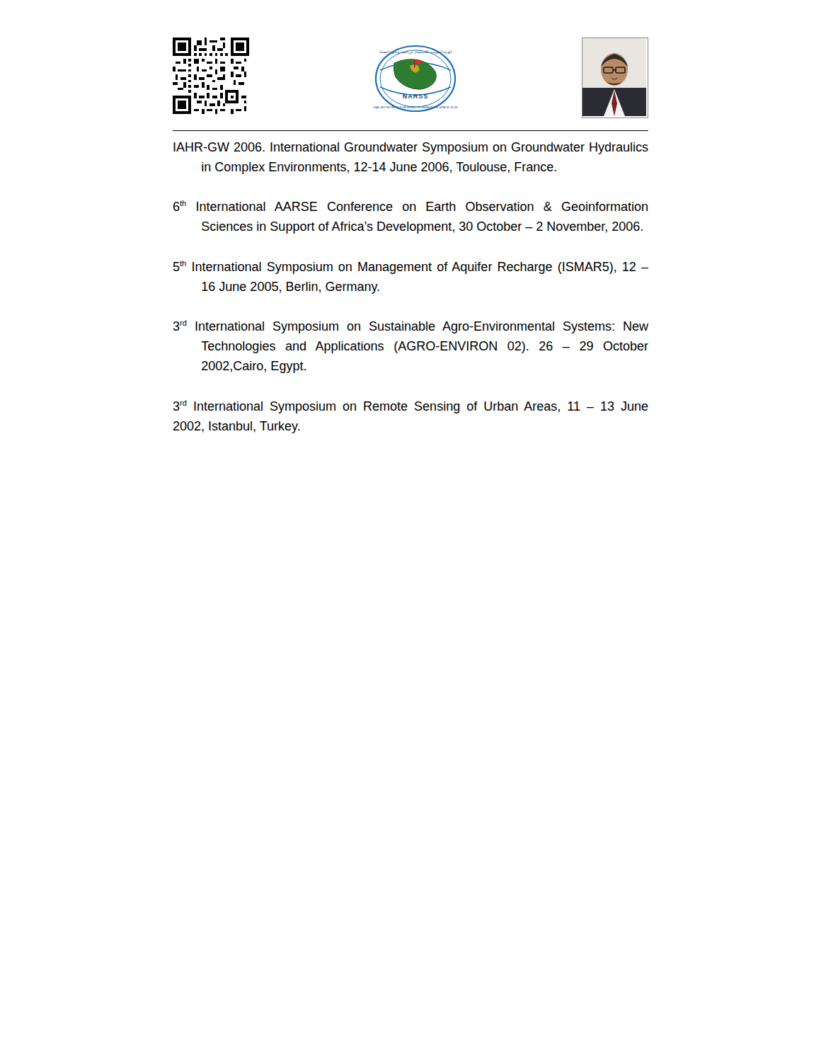NARSS الهيئة القومية للاستشعار من البعد وعلوم الفضاء NATIONAL AUTHORITY FOR REMOTE SENSING & SPACE SCIENCES
IAHR-GW 2006. International Groundwater Symposium on Groundwater Hydraulics in Complex Environments, 12-14 June 2006, Toulouse, France.
6th International AARSE Conference on Earth Observation & Geoinformation Sciences in Support of Africa’s Development, 30 October – 2 November, 2006.
5th International Symposium on Management of Aquifer Recharge (ISMAR5), 12 – 16 June 2005, Berlin, Germany.
3rd International Symposium on Sustainable Agro-Environmental Systems: New Technologies and Applications (AGRO-ENVIRON 02). 26 – 29 October 2002,Cairo, Egypt.
3rd International Symposium on Remote Sensing of Urban Areas, 11 – 13 June 2002, Istanbul, Turkey.